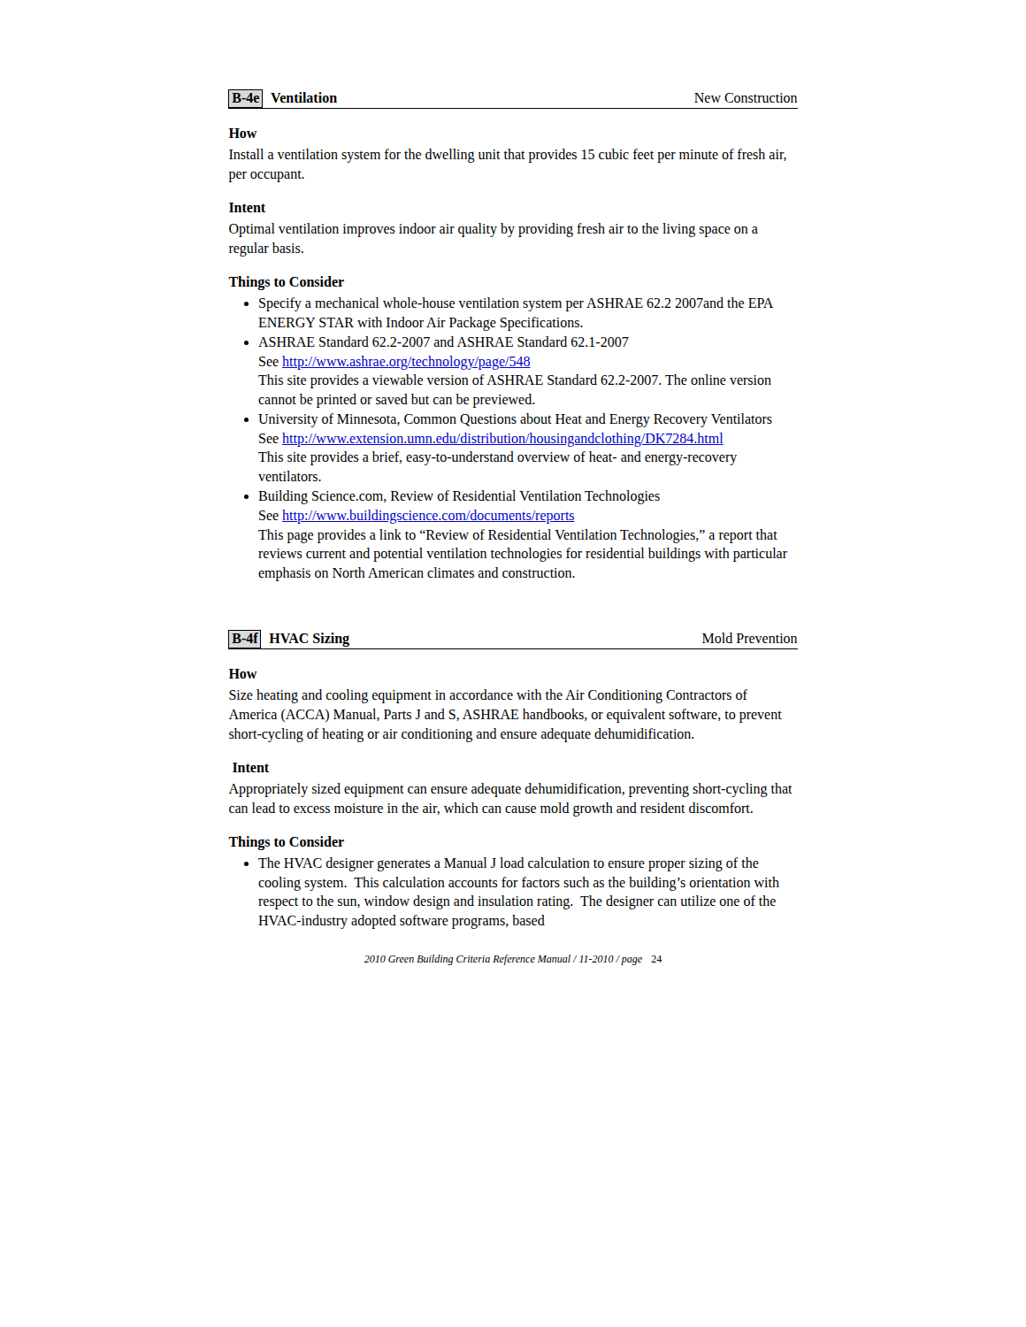B-4e Ventilation New Construction
How
Install a ventilation system for the dwelling unit that provides 15 cubic feet per minute of fresh air, per occupant.
Intent
Optimal ventilation improves indoor air quality by providing fresh air to the living space on a regular basis.
Things to Consider
Specify a mechanical whole-house ventilation system per ASHRAE 62.2 2007and the EPA ENERGY STAR with Indoor Air Package Specifications.
ASHRAE Standard 62.2-2007 and ASHRAE Standard 62.1-2007
See http://www.ashrae.org/technology/page/548
This site provides a viewable version of ASHRAE Standard 62.2-2007. The online version cannot be printed or saved but can be previewed.
University of Minnesota, Common Questions about Heat and Energy Recovery Ventilators
See http://www.extension.umn.edu/distribution/housingandclothing/DK7284.html
This site provides a brief, easy-to-understand overview of heat- and energy-recovery ventilators.
Building Science.com, Review of Residential Ventilation Technologies
See http://www.buildingscience.com/documents/reports
This page provides a link to “Review of Residential Ventilation Technologies,” a report that reviews current and potential ventilation technologies for residential buildings with particular emphasis on North American climates and construction.
B-4f HVAC Sizing Mold Prevention
How
Size heating and cooling equipment in accordance with the Air Conditioning Contractors of America (ACCA) Manual, Parts J and S, ASHRAE handbooks, or equivalent software, to prevent short-cycling of heating or air conditioning and ensure adequate dehumidification.
Intent
Appropriately sized equipment can ensure adequate dehumidification, preventing short-cycling that can lead to excess moisture in the air, which can cause mold growth and resident discomfort.
Things to Consider
The HVAC designer generates a Manual J load calculation to ensure proper sizing of the cooling system. This calculation accounts for factors such as the building’s orientation with respect to the sun, window design and insulation rating. The designer can utilize one of the HVAC-industry adopted software programs, based
2010 Green Building Criteria Reference Manual / 11-2010 / page 24